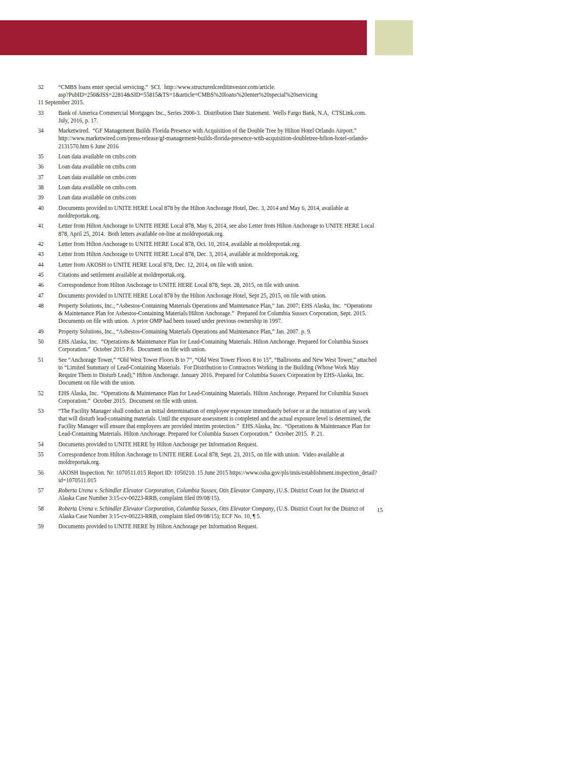32“CMBS loans enter special servicing.” SCI. http://www.structuredcreditinvestor.com/article. asp?PubID=250&ISS=22814&SID=55815&TS=1&article=CMBS%20loans%20enter%20special%20servicing 11 September 2015.
33 Bank of America Commercial Mortgages Inc., Series 2006-3. Distribution Date Statement. Wells Fargo Bank, N.A, CTSLink.com. July, 2016, p. 17.
34 Marketwired. “GF Management Builds Florida Presence with Acquisition of the Double Tree by Hilton Hotel Orlando Airport.” http://www.marketwired.com/press-release/gf-management-builds-florida-presence-with-acquisition-doubletree-hilton-hotel-orlando-2131570.htm 6 June 2016
35 Loan data available on cmbs.com
36 Loan data available on cmbs.com
37 Loan data available on cmbs.com
38 Loan data available on cmbs.com
39 Loan data available on cmbs.com
40 Documents provided to UNITE HERE Local 878 by the Hilton Anchorage Hotel, Dec. 3, 2014 and May 6, 2014, available at moldreportak.org.
41 Letter from Hilton Anchorage to UNITE HERE Local 878, May 6, 2014, see also Letter from Hilton Anchorage to UNITE HERE Local 878, April 25, 2014. Both letters available on-line at moldreportak.org.
42 Letter from Hilton Anchorage to UNITE HERE Local 878, Oct. 10, 2014, available at moldreportak.org.
43 Letter from Hilton Anchorage to UNITE HERE Local 878, Dec. 3, 2014, available at moldreportak.org.
44 Letter from AKOSH to UNITE HERE Local 878, Dec. 12, 2014, on file with union.
45 Citations and settlement available at moldreportak.org.
46 Correspondence from Hilton Anchorage to UNITE HERE Local 878, Sept. 28, 2015, on file with union.
47 Documents provided to UNITE HERE Local 878 by the Hilton Anchorage Hotel, Sept 25, 2015, on file with union.
48 Property Solutions, Inc., “Asbestos-Containing Materials Operations and Maintenance Plan,” Jan. 2007; EHS Alaska, Inc. “Operations & Maintenance Plan for Asbestos-Containing Materials/Hilton Anchorage.” Prepared for Columbia Sussex Corporation, Sept. 2015. Documents on file with union. A prior OMP had been issued under previous ownership in 1997.
49 Property Solutions, Inc., “Asbestos-Containing Materials Operations and Maintenance Plan,” Jan. 2007. p. 9.
50 EHS Alaska, Inc. “Operations & Maintenance Plan for Lead-Containing Materials. Hilton Anchorage. Prepared for Columbia Sussex Corporation.” October 2015 P.6. Document on file with union.
51 See “Anchorage Tower,” “Old West Tower Floors B to 7”, “Old West Tower Floors 8 to 15”, “Ballrooms and New West Tower,” attached to “Limited Summary of Lead-Containing Materials. For Distribution to Contractors Working in the Building (Whose Work May Require Them to Disturb Lead),” Hilton Anchorage. January 2016. Prepared for Columbia Sussex Corporation by EHS-Alaska, Inc. Document on file with the union.
52 EHS Alaska, Inc. “Operations & Maintenance Plan for Lead-Containing Materials. Hilton Anchorage. Prepared for Columbia Sussex Corporation.” October 2015. Document on file with union.
53“The Facility Manager shall conduct an initial determination of employee exposure immediately before or at the initiation of any work that will disturb lead-containing materials. Until the exposure assessment is completed and the actual exposure level is determined, the Facility Manager will ensure that employees are provided interim protection.” EHS Alaska, Inc. “Operations & Maintenance Plan for Lead-Containing Materials. Hilton Anchorage. Prepared for Columbia Sussex Corporation.” October 2015. P. 21.
54 Documents provided to UNITE HERE by Hilton Anchorage per Information Request.
55 Correspondence from Hilton Anchorage to UNITE HERE Local 878, Sept. 23, 2015, on file with union. Video available at moldreportak.org.
56 AKOSH Inspection. Nr: 1070511.015 Report ID: 1050210. 15 June 2015 https://www.osha.gov/pls/imis/establishment.inspection_detail?id=1070511.015
57 Roberta Urena v. Schindler Elevator Corporation, Columbia Sussex, Otis Elevator Company, (U.S. District Court for the District of Alaska Case Number 3:15-cv-00223-RRB, complaint filed 09/08/15).
58 Roberta Urena v. Schindler Elevator Corporation, Columbia Sussex, Otis Elevator Company, (U.S. District Court for the District of Alaska Case Number 3:15-cv-00223-RRB, complaint filed 09/08/15); ECF No. 10, ¶ 5.
59 Documents provided to UNITE HERE by Hilton Anchorage per Information Request.
15